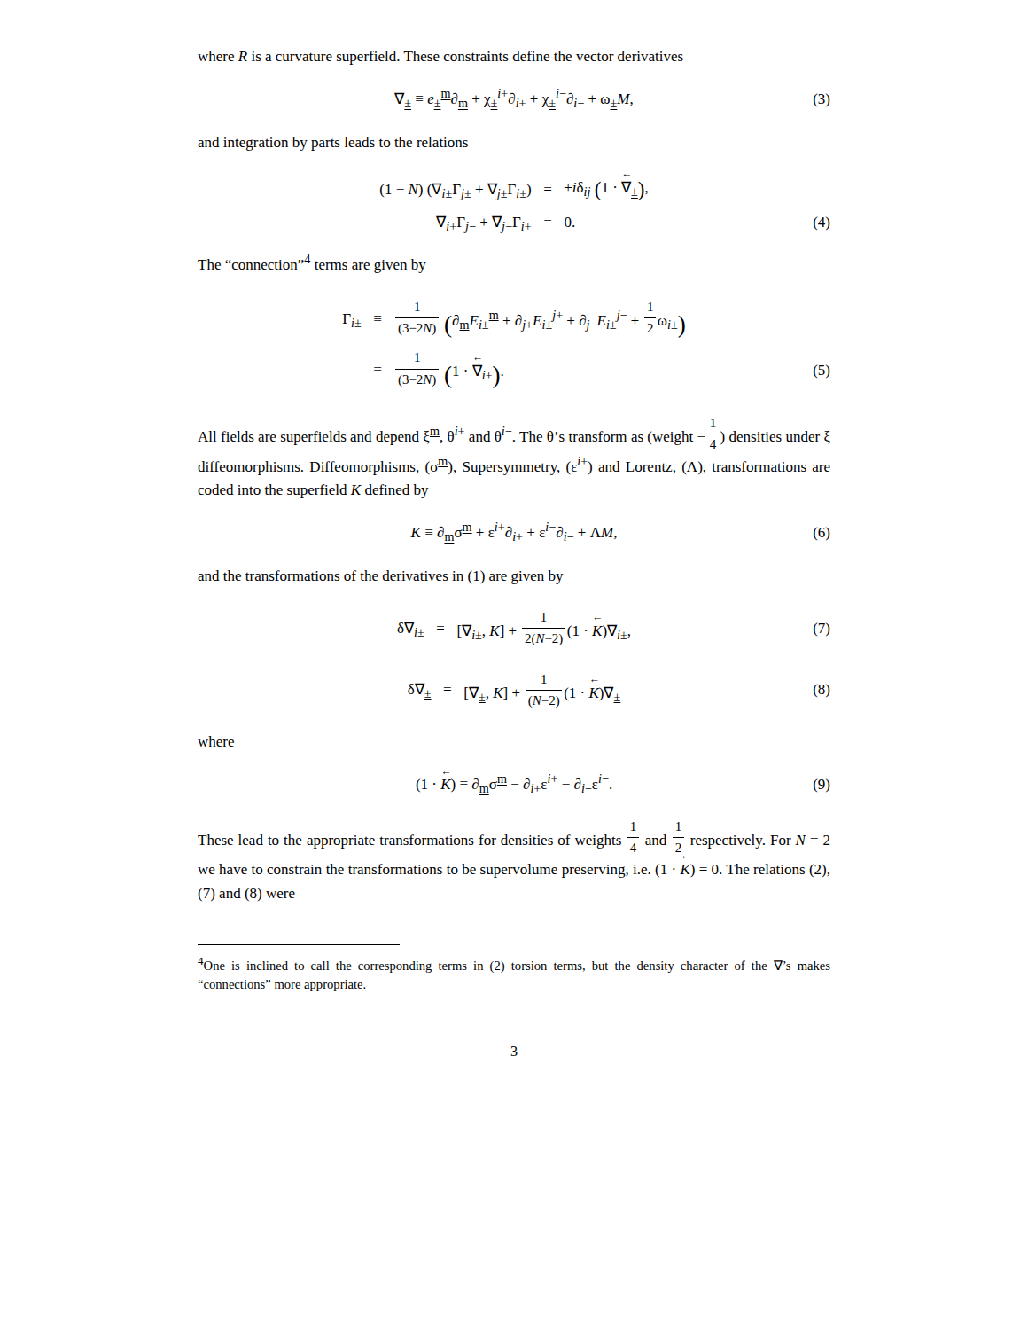where R is a curvature superfield. These constraints define the vector derivatives
∇± ≡ e±m∂m + χ±i+∂i+ + χ±i−∂i− + ω±M,
(3)
and integration by parts leads to the relations
(1 − N) (∇i±Γj± + ∇j±Γi±)
=
±iδij (1 · ←∇±),
∇i+Γj− + ∇j−Γi+
=
0.
(4)
The “connection”4 terms are given by
Γi±
≡
1(3−2N) (∂mEi±m + ∂j+Ei±j+ + ∂j−Ei±j− ± 12ωi±)
≡
1(3−2N) (1 · ←∇i±).
(5)
All fields are superfields and depend ξm, θi+ and θi−. The θ’s transform as (weight −14) densities under ξ diffeomorphisms. Diffeomorphisms, (σm), Supersymmetry, (εi±) and Lorentz, (Λ), transformations are coded into the superfield K defined by
K ≡ ∂mσm + εi+∂i+ + εi−∂i− + ΛM,
(6)
and the transformations of the derivatives in (1) are given by
δ∇i±
=
[∇i±, K] + 12(N−2)(1 · ←K)∇i±,
(7)
δ∇±
=
[∇±, K] + 1(N−2)(1 · ←K)∇±
(8)
where
(1 · ←K) ≡ ∂mσm − ∂i+εi+ − ∂i−εi−.
(9)
These lead to the appropriate transformations for densities of weights 14 and 12 respectively. For N = 2 we have to constrain the transformations to be supervolume preserving, i.e. (1 · ←K) = 0. The relations (2),(7) and (8) were
4One is inclined to call the corresponding terms in (2) torsion terms, but the density character of the ∇’s makes “connections” more appropriate.
3